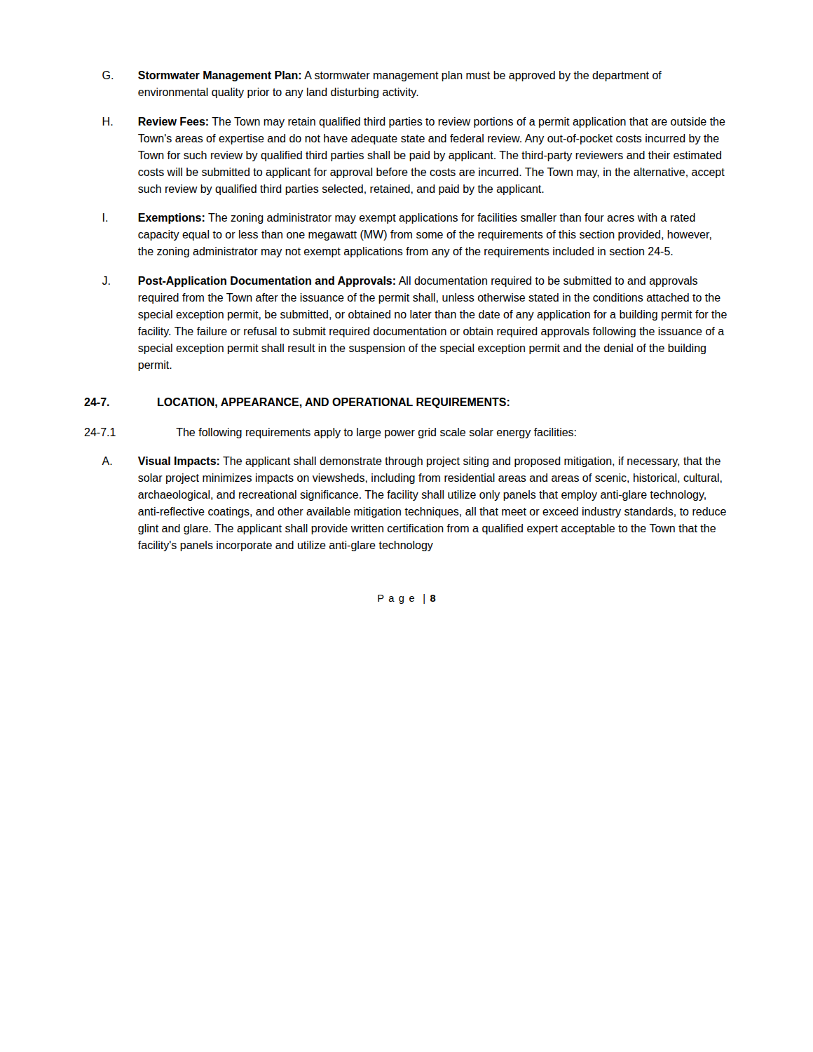G.
Stormwater Management Plan: A stormwater management plan must be approved by the department of environmental quality prior to any land disturbing activity.
H.
Review Fees: The Town may retain qualified third parties to review portions of a permit application that are outside the Town's areas of expertise and do not have adequate state and federal review. Any out-of-pocket costs incurred by the Town for such review by qualified third parties shall be paid by applicant. The third-party reviewers and their estimated costs will be submitted to applicant for approval before the costs are incurred. The Town may, in the alternative, accept such review by qualified third parties selected, retained, and paid by the applicant.
I.
Exemptions: The zoning administrator may exempt applications for facilities smaller than four acres with a rated capacity equal to or less than one megawatt (MW) from some of the requirements of this section provided, however, the zoning administrator may not exempt applications from any of the requirements included in section 24-5.
J.
Post-Application Documentation and Approvals: All documentation required to be submitted to and approvals required from the Town after the issuance of the permit shall, unless otherwise stated in the conditions attached to the special exception permit, be submitted, or obtained no later than the date of any application for a building permit for the facility. The failure or refusal to submit required documentation or obtain required approvals following the issuance of a special exception permit shall result in the suspension of the special exception permit and the denial of the building permit.
24-7. LOCATION, APPEARANCE, AND OPERATIONAL REQUIREMENTS:
24-7.1
The following requirements apply to large power grid scale solar energy facilities:
A.
Visual Impacts: The applicant shall demonstrate through project siting and proposed mitigation, if necessary, that the solar project minimizes impacts on viewsheds, including from residential areas and areas of scenic, historical, cultural, archaeological, and recreational significance. The facility shall utilize only panels that employ anti-glare technology, anti-reflective coatings, and other available mitigation techniques, all that meet or exceed industry standards, to reduce glint and glare. The applicant shall provide written certification from a qualified expert acceptable to the Town that the facility's panels incorporate and utilize anti-glare technology
P a g e | 8